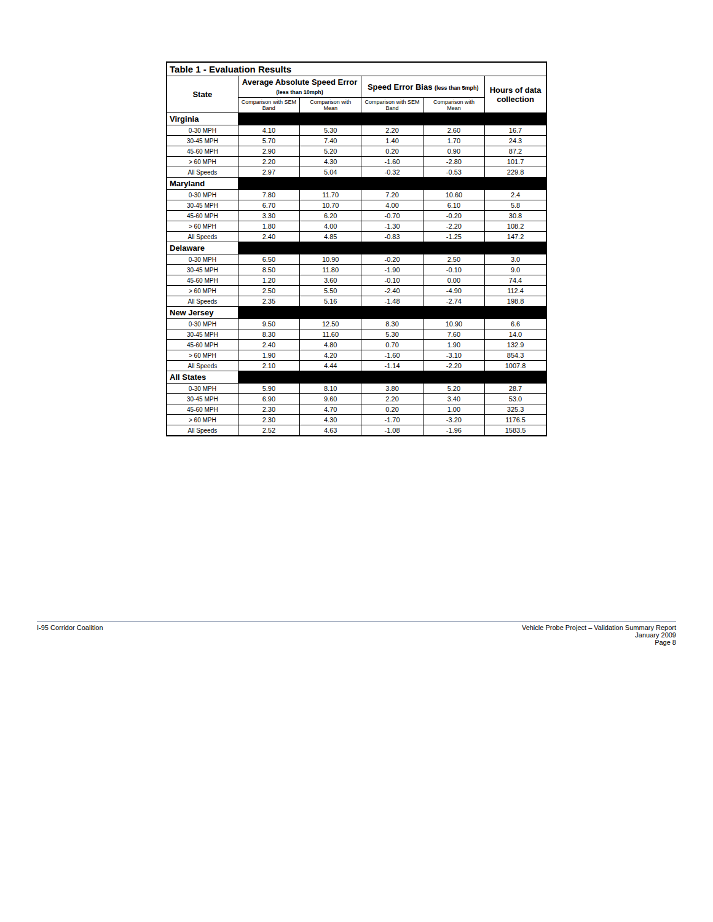| Table 1 - Evaluation Results |
| State | Average Absolute Speed Error (less than 10mph) | Speed Error Bias (less than 5mph) | Hours of data collection |
| Comparison with SEM Band | Comparison with Mean | Comparison with SEM Band | Comparison with Mean |
| Virginia | | | | | |
| 0-30 MPH | 4.10 | 5.30 | 2.20 | 2.60 | 16.7 |
| 30-45 MPH | 5.70 | 7.40 | 1.40 | 1.70 | 24.3 |
| 45-60 MPH | 2.90 | 5.20 | 0.20 | 0.90 | 87.2 |
| > 60 MPH | 2.20 | 4.30 | -1.60 | -2.80 | 101.7 |
| All Speeds | 2.97 | 5.04 | -0.32 | -0.53 | 229.8 |
| Maryland | | | | | |
| 0-30 MPH | 7.80 | 11.70 | 7.20 | 10.60 | 2.4 |
| 30-45 MPH | 6.70 | 10.70 | 4.00 | 6.10 | 5.8 |
| 45-60 MPH | 3.30 | 6.20 | -0.70 | -0.20 | 30.8 |
| > 60 MPH | 1.80 | 4.00 | -1.30 | -2.20 | 108.2 |
| All Speeds | 2.40 | 4.85 | -0.83 | -1.25 | 147.2 |
| Delaware | | | | | |
| 0-30 MPH | 6.50 | 10.90 | -0.20 | 2.50 | 3.0 |
| 30-45 MPH | 8.50 | 11.80 | -1.90 | -0.10 | 9.0 |
| 45-60 MPH | 1.20 | 3.60 | -0.10 | 0.00 | 74.4 |
| > 60 MPH | 2.50 | 5.50 | -2.40 | -4.90 | 112.4 |
| All Speeds | 2.35 | 5.16 | -1.48 | -2.74 | 198.8 |
| New Jersey | | | | | |
| 0-30 MPH | 9.50 | 12.50 | 8.30 | 10.90 | 6.6 |
| 30-45 MPH | 8.30 | 11.60 | 5.30 | 7.60 | 14.0 |
| 45-60 MPH | 2.40 | 4.80 | 0.70 | 1.90 | 132.9 |
| > 60 MPH | 1.90 | 4.20 | -1.60 | -3.10 | 854.3 |
| All Speeds | 2.10 | 4.44 | -1.14 | -2.20 | 1007.8 |
| All States | | | | | |
| 0-30 MPH | 5.90 | 8.10 | 3.80 | 5.20 | 28.7 |
| 30-45 MPH | 6.90 | 9.60 | 2.20 | 3.40 | 53.0 |
| 45-60 MPH | 2.30 | 4.70 | 0.20 | 1.00 | 325.3 |
| > 60 MPH | 2.30 | 4.30 | -1.70 | -3.20 | 1176.5 |
| All Speeds | 2.52 | 4.63 | -1.08 | -1.96 | 1583.5 |
I-95 Corridor Coalition
Vehicle Probe Project – Validation Summary Report
January 2009
Page 8